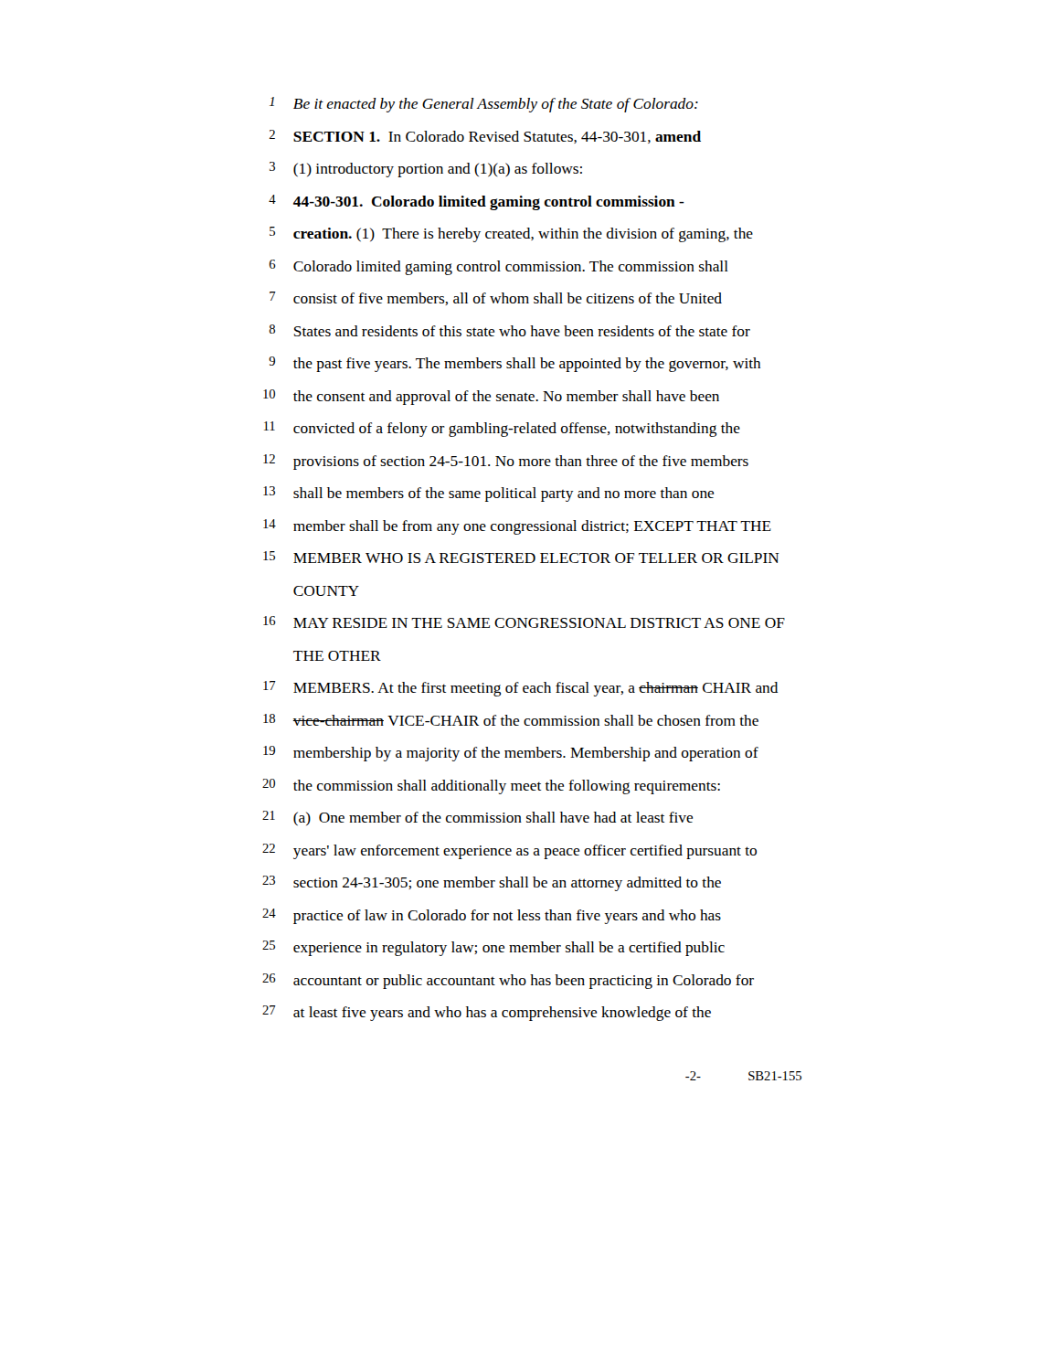Be it enacted by the General Assembly of the State of Colorado:
SECTION 1. In Colorado Revised Statutes, 44-30-301, amend
(1) introductory portion and (1)(a) as follows:
44-30-301. Colorado limited gaming control commission -
creation. (1) There is hereby created, within the division of gaming, the
Colorado limited gaming control commission. The commission shall
consist of five members, all of whom shall be citizens of the United
States and residents of this state who have been residents of the state for
the past five years. The members shall be appointed by the governor, with
the consent and approval of the senate. No member shall have been
convicted of a felony or gambling-related offense, notwithstanding the
provisions of section 24-5-101. No more than three of the five members
shall be members of the same political party and no more than one
member shall be from any one congressional district; EXCEPT THAT THE
MEMBER WHO IS A REGISTERED ELECTOR OF TELLER OR GILPIN COUNTY
MAY RESIDE IN THE SAME CONGRESSIONAL DISTRICT AS ONE OF THE OTHER
MEMBERS. At the first meeting of each fiscal year, a chairman CHAIR and
vice-chairman VICE-CHAIR of the commission shall be chosen from the
membership by a majority of the members. Membership and operation of
the commission shall additionally meet the following requirements:
(a) One member of the commission shall have had at least five
years' law enforcement experience as a peace officer certified pursuant to
section 24-31-305; one member shall be an attorney admitted to the
practice of law in Colorado for not less than five years and who has
experience in regulatory law; one member shall be a certified public
accountant or public accountant who has been practicing in Colorado for
at least five years and who has a comprehensive knowledge of the
-2- SB21-155